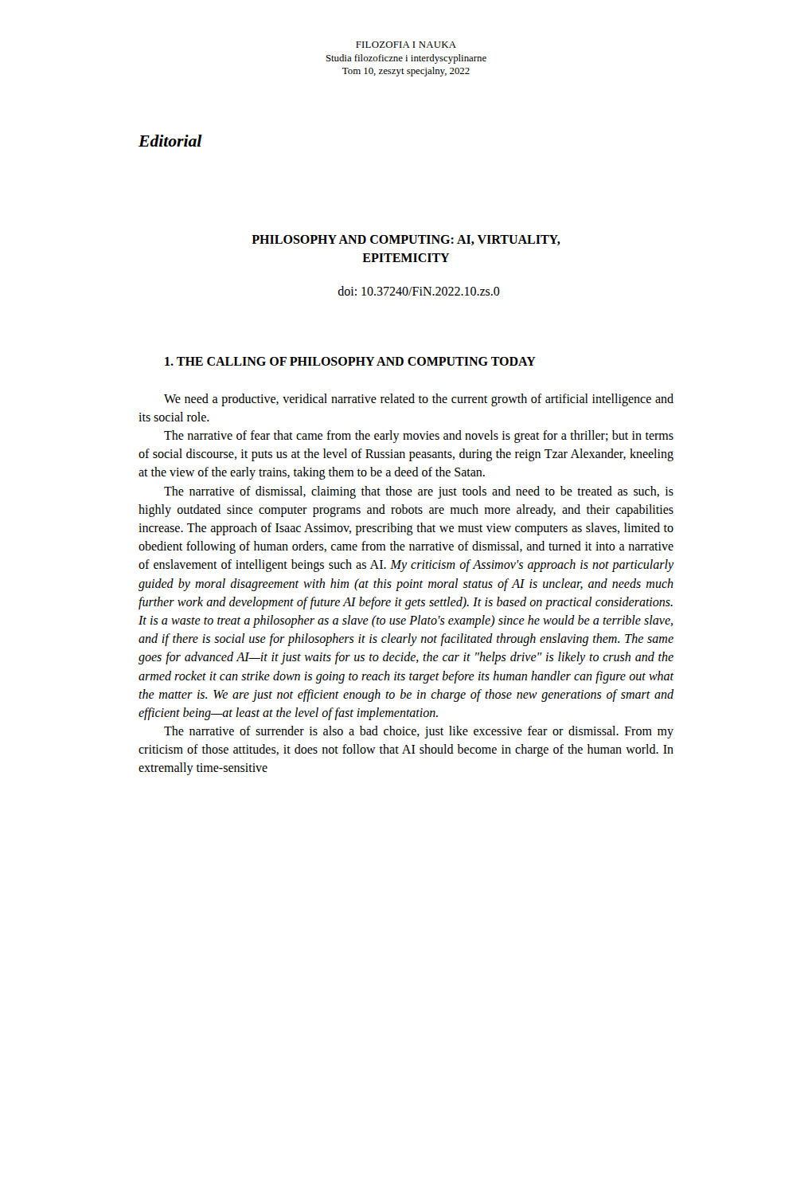FILOZOFIA I NAUKA
Studia filozoficzne i interdyscyplinarne
Tom 10, zeszyt specjalny, 2022
Editorial
Philosophy and Computing: AI, Virtuality,
Epitemicity
doi: 10.37240/FiN.2022.10.zs.0
1. The Calling of Philosophy and Computing Today
We need a productive, veridical narrative related to the current growth of artificial intelligence and its social role.
The narrative of fear that came from the early movies and novels is great for a thriller; but in terms of social discourse, it puts us at the level of Russian peasants, during the reign Tzar Alexander, kneeling at the view of the early trains, taking them to be a deed of the Satan.
The narrative of dismissal, claiming that those are just tools and need to be treated as such, is highly outdated since computer programs and robots are much more already, and their capabilities increase. The approach of Isaac Assimov, prescribing that we must view computers as slaves, limited to obedient following of human orders, came from the narrative of dismissal, and turned it into a narrative of enslavement of intelligent beings such as AI. My criticism of Assimov's approach is not particularly guided by moral disagreement with him (at this point moral status of AI is unclear, and needs much further work and development of future AI before it gets settled). It is based on practical considerations. It is a waste to treat a philosopher as a slave (to use Plato's example) since he would be a terrible slave, and if there is social use for philosophers it is clearly not facilitated through enslaving them. The same goes for advanced AI—it it just waits for us to decide, the car it "helps drive" is likely to crush and the armed rocket it can strike down is going to reach its target before its human handler can figure out what the matter is. We are just not efficient enough to be in charge of those new generations of smart and efficient being—at least at the level of fast implementation.
The narrative of surrender is also a bad choice, just like excessive fear or dismissal. From my criticism of those attitudes, it does not follow that AI should become in charge of the human world. In extremally time-sensitive